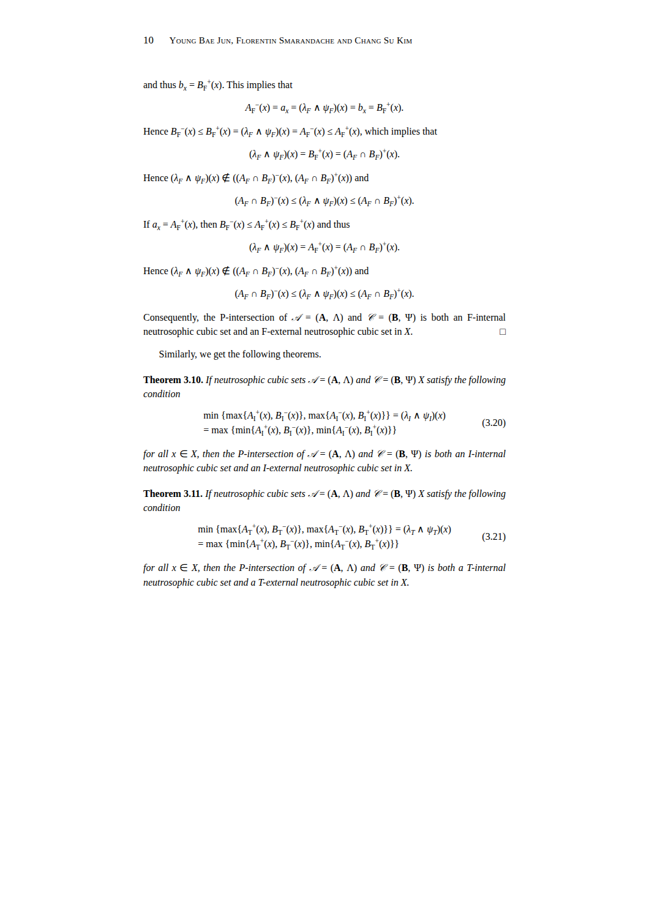10 Young Bae Jun, Florentin Smarandache and Chang Su Kim
and thus bx = BF+(x). This implies that
AF−(x) = ax = (λF ∧ ψF)(x) = bx = BF+(x).
Hence BF−(x) ≤ BF+(x) = (λF ∧ ψF)(x) = AF−(x) ≤ AF+(x), which implies that
(λF ∧ ψF)(x) = BF+(x) = (AF ∩ BF)+(x).
Hence (λF ∧ ψF)(x) ∉ ((AF ∩ BF)−(x), (AF ∩ BF)+(x)) and
(AF ∩ BF)−(x) ≤ (λF ∧ ψF)(x) ≤ (AF ∩ BF)+(x).
If ax = AF+(x), then BF−(x) ≤ AF+(x) ≤ BF+(x) and thus
(λF ∧ ψF)(x) = AF+(x) = (AF ∩ BF)+(x).
Hence (λF ∧ ψF)(x) ∉ ((AF ∩ BF)−(x), (AF ∩ BF)+(x)) and
(AF ∩ BF)−(x) ≤ (λF ∧ ψF)(x) ≤ (AF ∩ BF)+(x).
Consequently, the P-intersection of 𝒜 = (A, Λ) and 𝒞 = (B, Ψ) is both an F-internal neutrosophic cubic set and an F-external neutrosophic cubic set in X.□
Similarly, we get the following theorems.
Theorem 3.10. If neutrosophic cubic sets 𝒜 = (A, Λ) and 𝒞 = (B, Ψ) X satisfy the following condition
min {max{AI+(x), BI−(x)}, max{AI−(x), BI+(x)}} = (λI ∧ ψI)(x) = max {min{AI+(x), BI−(x)}, min{AI−(x), BI+(x)}} (3.20)
for all x ∈ X, then the P-intersection of 𝒜 = (A, Λ) and 𝒞 = (B, Ψ) is both an I-internal neutrosophic cubic set and an I-external neutrosophic cubic set in X.
Theorem 3.11. If neutrosophic cubic sets 𝒜 = (A, Λ) and 𝒞 = (B, Ψ) X satisfy the following condition
min {max{AT+(x), BT−(x)}, max{AT−(x), BT+(x)}} = (λT ∧ ψT)(x) = max {min{AT+(x), BT−(x)}, min{AT−(x), BT+(x)}} (3.21)
for all x ∈ X, then the P-intersection of 𝒜 = (A, Λ) and 𝒞 = (B, Ψ) is both a T-internal neutrosophic cubic set and a T-external neutrosophic cubic set in X.